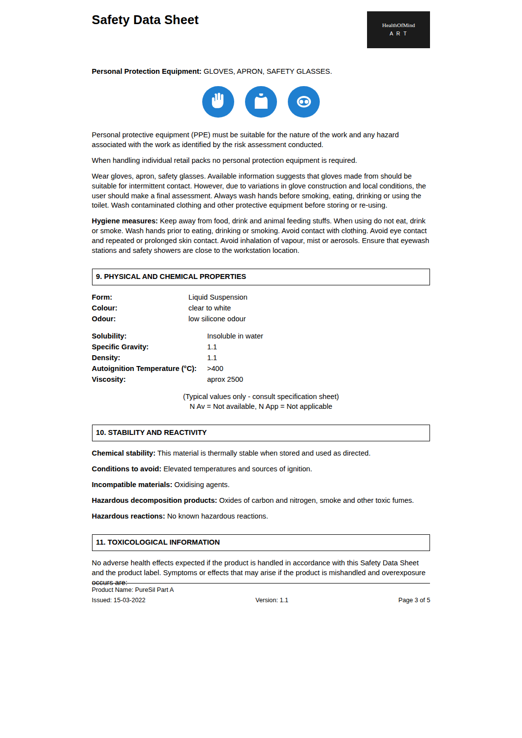Safety Data Sheet
HealthOfMind A R T
Personal Protection Equipment: GLOVES, APRON, SAFETY GLASSES.
Personal protective equipment (PPE) must be suitable for the nature of the work and any hazard associated with the work as identified by the risk assessment conducted.
When handling individual retail packs no personal protection equipment is required.
Wear gloves, apron, safety glasses. Available information suggests that gloves made from should be suitable for intermittent contact. However, due to variations in glove construction and local conditions, the user should make a final assessment. Always wash hands before smoking, eating, drinking or using the toilet. Wash contaminated clothing and other protective equipment before storing or re-using.
Hygiene measures: Keep away from food, drink and animal feeding stuffs. When using do not eat, drink or smoke. Wash hands prior to eating, drinking or smoking. Avoid contact with clothing. Avoid eye contact and repeated or prolonged skin contact. Avoid inhalation of vapour, mist or aerosols. Ensure that eyewash stations and safety showers are close to the workstation location.
9. PHYSICAL AND CHEMICAL PROPERTIES
Form:
Liquid Suspension
Colour:
clear to white
Odour:
low silicone odour
Solubility:
Insoluble in water
Specific Gravity:
1.1
Density:
1.1
Autoignition Temperature (°C):
>400
Viscosity:
aprox 2500
(Typical values only - consult specification sheet)
N Av = Not available, N App = Not applicable
10. STABILITY AND REACTIVITY
Chemical stability: This material is thermally stable when stored and used as directed.
Conditions to avoid: Elevated temperatures and sources of ignition.
Incompatible materials: Oxidising agents.
Hazardous decomposition products: Oxides of carbon and nitrogen, smoke and other toxic fumes.
Hazardous reactions: No known hazardous reactions.
11. TOXICOLOGICAL INFORMATION
No adverse health effects expected if the product is handled in accordance with this Safety Data Sheet and the product label. Symptoms or effects that may arise if the product is mishandled and overexposure occurs are:
Product Name: PureSil Part A
Issued: 15-03-2022 Version: 1.1 Page 3 of 5